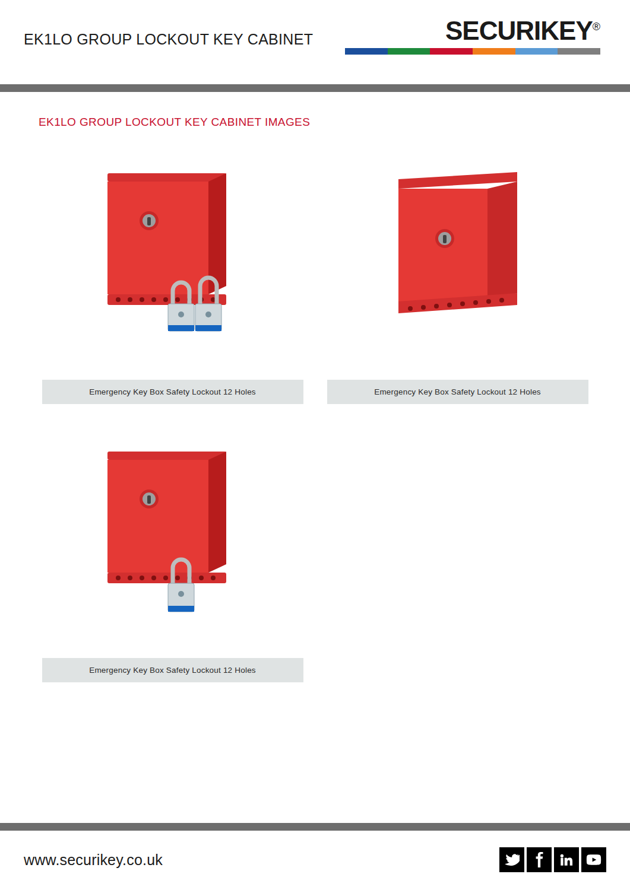EK1LO GROUP LOCKOUT KEY CABINET
SECURIKEY®
EK1LO GROUP LOCKOUT KEY CABINET IMAGES
Emergency Key Box Safety Lockout 12 Holes
Emergency Key Box Safety Lockout 12 Holes
Emergency Key Box Safety Lockout 12 Holes
www.securikey.co.uk